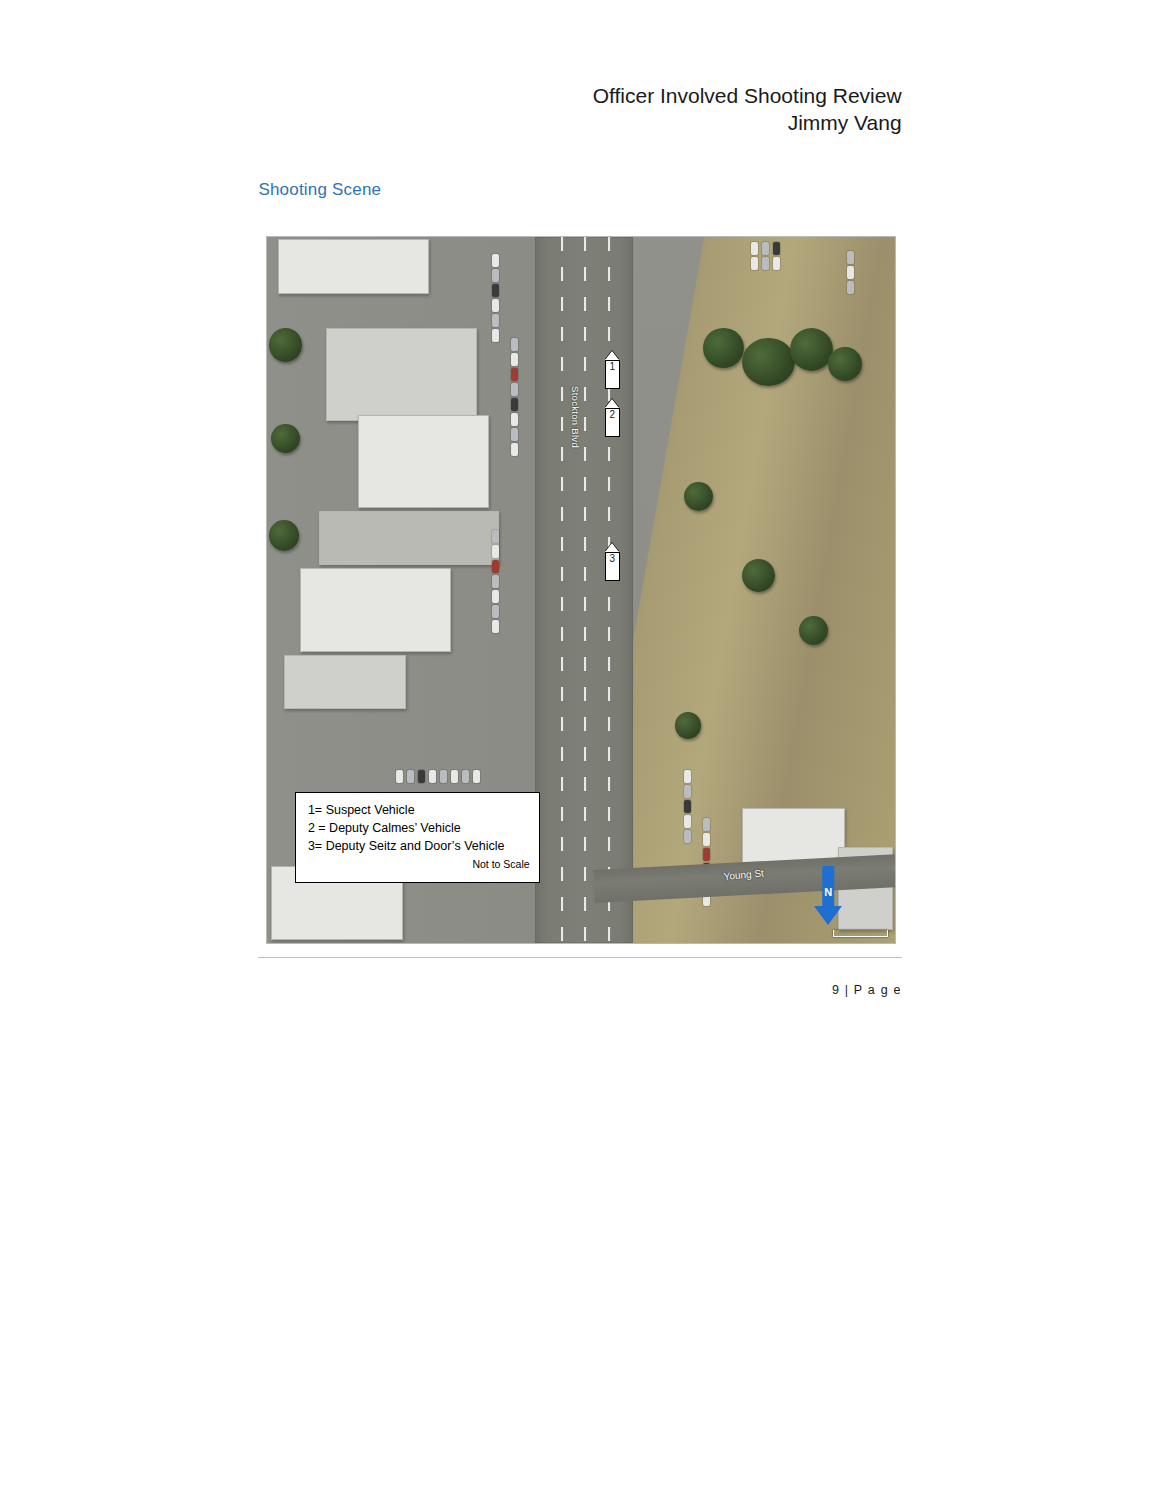Officer Involved Shooting Review Jimmy Vang
Shooting Scene
Stockton Blvd
Young St
1
2
3
1= Suspect Vehicle
2 = Deputy Calmes’ Vehicle
3= Deputy Seitz and Door’s Vehicle
Not to Scale
N
9 | P a g e